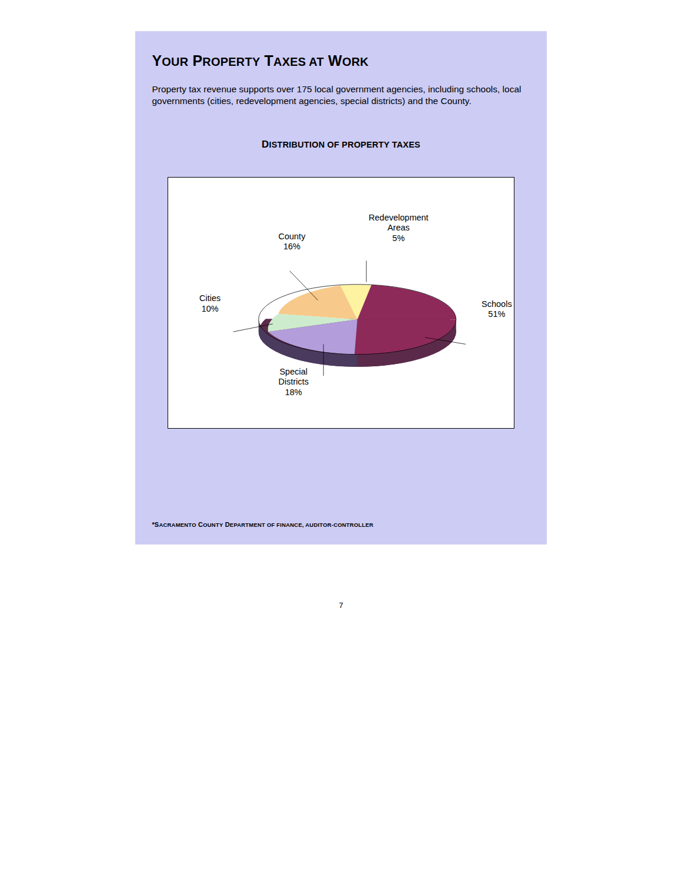YOUR PROPERTY TAXES AT WORK
Property tax revenue supports over 175 local government agencies, including schools, local governments (cities, redevelopment agencies, special districts) and the County.
DISTRIBUTION OF PROPERTY TAXES
Redevelopment
Areas
5%
County
16%
Cities
10%
Special
Districts
18%
Schools
51%
*SACRAMENTO COUNTY DEPARTMENT OF FINANCE, AUDITOR-CONTROLLER
7